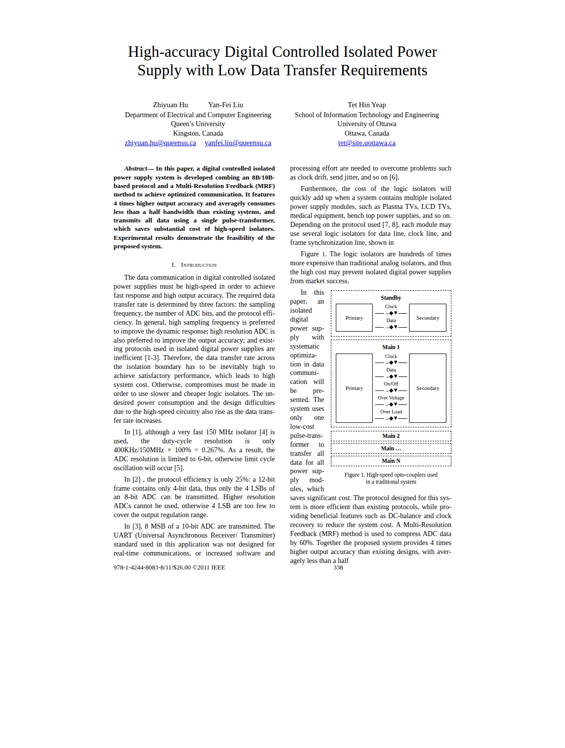High-accuracy Digital Controlled Isolated Power
Supply with Low Data Transfer Requirements
Zhiyuan Hu Yan-Fei Liu
Department of Electrical and Computer Engineering
Queen’s University
Kingston, Canada
zhiyuan.hu@queensu.ca yanfei.liu@queensu.ca
Tet Hin Yeap
School of Information Technology and Engineering
University of Ottawa
Ottawa, Canada
tet@site.uottawa.ca
Abstract— In this paper, a digital controlled isolated power supply system is developed combing an 8B/10B-based protocol and a Multi-Resolution Feedback (MRF) method to achieve optimized communication. It features 4 times higher output accuracy and averagely consumes less than a half bandwidth than existing systems, and transmits all data using a single pulse-transformer, which saves substantial cost of high-speed isolators. Experimental results demonstrate the feasibility of the proposed system.
I. Introduction
The data communication in digital controlled isolated power supplies must be high-speed in order to achieve fast response and high output accuracy. The required data transfer rate is determined by three factors: the sampling frequency, the number of ADC bits, and the protocol efficiency. In general, high sampling frequency is preferred to improve the dynamic response; high resolution ADC is also preferred to improve the output accuracy; and existing protocols used in isolated digital power supplies are inefficient [1-3]. Therefore, the data transfer rate across the isolation boundary has to be inevitably high to achieve satisfactory performance, which leads to high system cost. Otherwise, compromises must be made in order to use slower and cheaper logic isolators. The undesired power consumption and the design difficulties due to the high-speed circuitry also rise as the data transfer rate increases.
In [1], although a very fast 150 MHz isolator [4] is used, the duty-cycle resolution is only 400KHz/150MHz × 100% = 0.267%. As a result, the ADC resolution is limited to 6-bit, otherwise limit cycle oscillation will occur [5].
In [2] , the protocol efficiency is only 25%: a 12-bit frame contains only 4-bit data, thus only the 4 LSBs of an 8-bit ADC can be transmitted. Higher resolution ADCs cannot be used, otherwise 4 LSB are too few to cover the output regulation range.
In [3], 8 MSB of a 10-bit ADC are transmitted. The UART (Universal Asynchronous Receiver/ Transmitter) standard used in this application was not designed for real-time communications, or increased software and processing effort are needed to overcome problems such as clock drift, send jitter, and so on [6].
Furthermore, the cost of the logic isolators will quickly add up when a system contains multiple isolated power supply modules, such as Plasma TVs, LCD TVs, medical equipment, bench top power supplies, and so on. Depending on the protocol used [7, 8], each module may use several logic isolators for data line, clock line, and frame synchronization line, shown in
Figure 1. The logic isolators are hundreds of times more expensive than traditional analog isolators, and thus the high cost may prevent isolated digital power supplies from market success.
Standby
Primary
Clock
→◆▼
Data
→◆▼
Secondary
Main 1
Primary
Clock
→◆▼
Data
→◆▼
On/Off
→◆▼
Over Voltage
→◆▼
Over Load
→◆▼
Secondary
Main 2
Main …
Main N
Figure 1. High-speed opto-couplers used
in a traditional system
In this paper, an isolated digital power supply with systematic optimization in data communication will be presented. The system uses only one low-cost pulse-transformer to transfer all data for all power supply modules, which saves significant cost. The protocol designed for this system is more efficient than existing protocols, while providing beneficial features such as DC-balance and clock recovery to reduce the system cost. A Multi-Resolution Feedback (MRF) method is used to compress ADC data by 60%. Together the proposed system provides 4 times higher output accuracy than existing designs, with averagely less than a half
978-1-4244-8083-8/11/$26.00 ©2011 IEEE
338